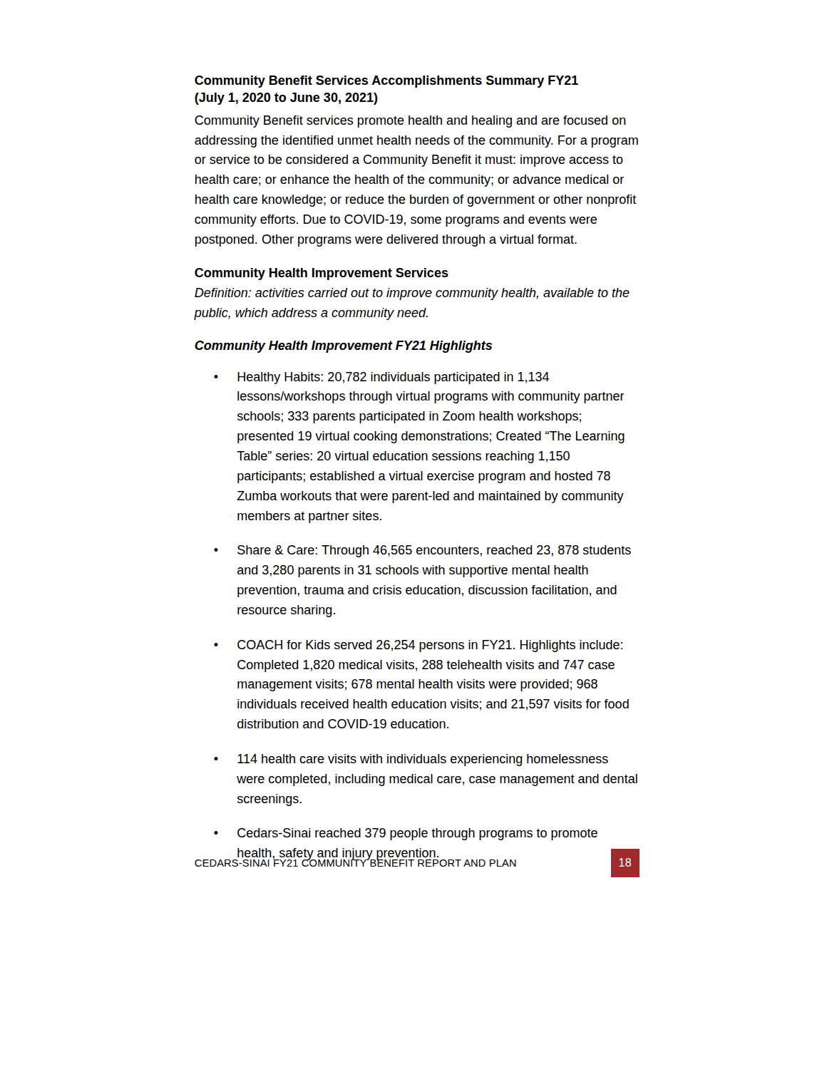Community Benefit Services Accomplishments Summary FY21 (July 1, 2020 to June 30, 2021)
Community Benefit services promote health and healing and are focused on addressing the identified unmet health needs of the community. For a program or service to be considered a Community Benefit it must: improve access to health care; or enhance the health of the community; or advance medical or health care knowledge; or reduce the burden of government or other nonprofit community efforts. Due to COVID-19, some programs and events were postponed. Other programs were delivered through a virtual format.
Community Health Improvement Services
Definition: activities carried out to improve community health, available to the public, which address a community need.
Community Health Improvement FY21 Highlights
Healthy Habits: 20,782 individuals participated in 1,134 lessons/workshops through virtual programs with community partner schools; 333 parents participated in Zoom health workshops; presented 19 virtual cooking demonstrations; Created “The Learning Table” series: 20 virtual education sessions reaching 1,150 participants; established a virtual exercise program and hosted 78 Zumba workouts that were parent-led and maintained by community members at partner sites.
Share & Care: Through 46,565 encounters, reached 23, 878 students and 3,280 parents in 31 schools with supportive mental health prevention, trauma and crisis education, discussion facilitation, and resource sharing.
COACH for Kids served 26,254 persons in FY21. Highlights include: Completed 1,820 medical visits, 288 telehealth visits and 747 case management visits; 678 mental health visits were provided; 968 individuals received health education visits; and 21,597 visits for food distribution and COVID-19 education.
114 health care visits with individuals experiencing homelessness were completed, including medical care, case management and dental screenings.
Cedars-Sinai reached 379 people through programs to promote health, safety and injury prevention.
CEDARS-SINAI FY21 COMMUNITY BENEFIT REPORT AND PLAN 18